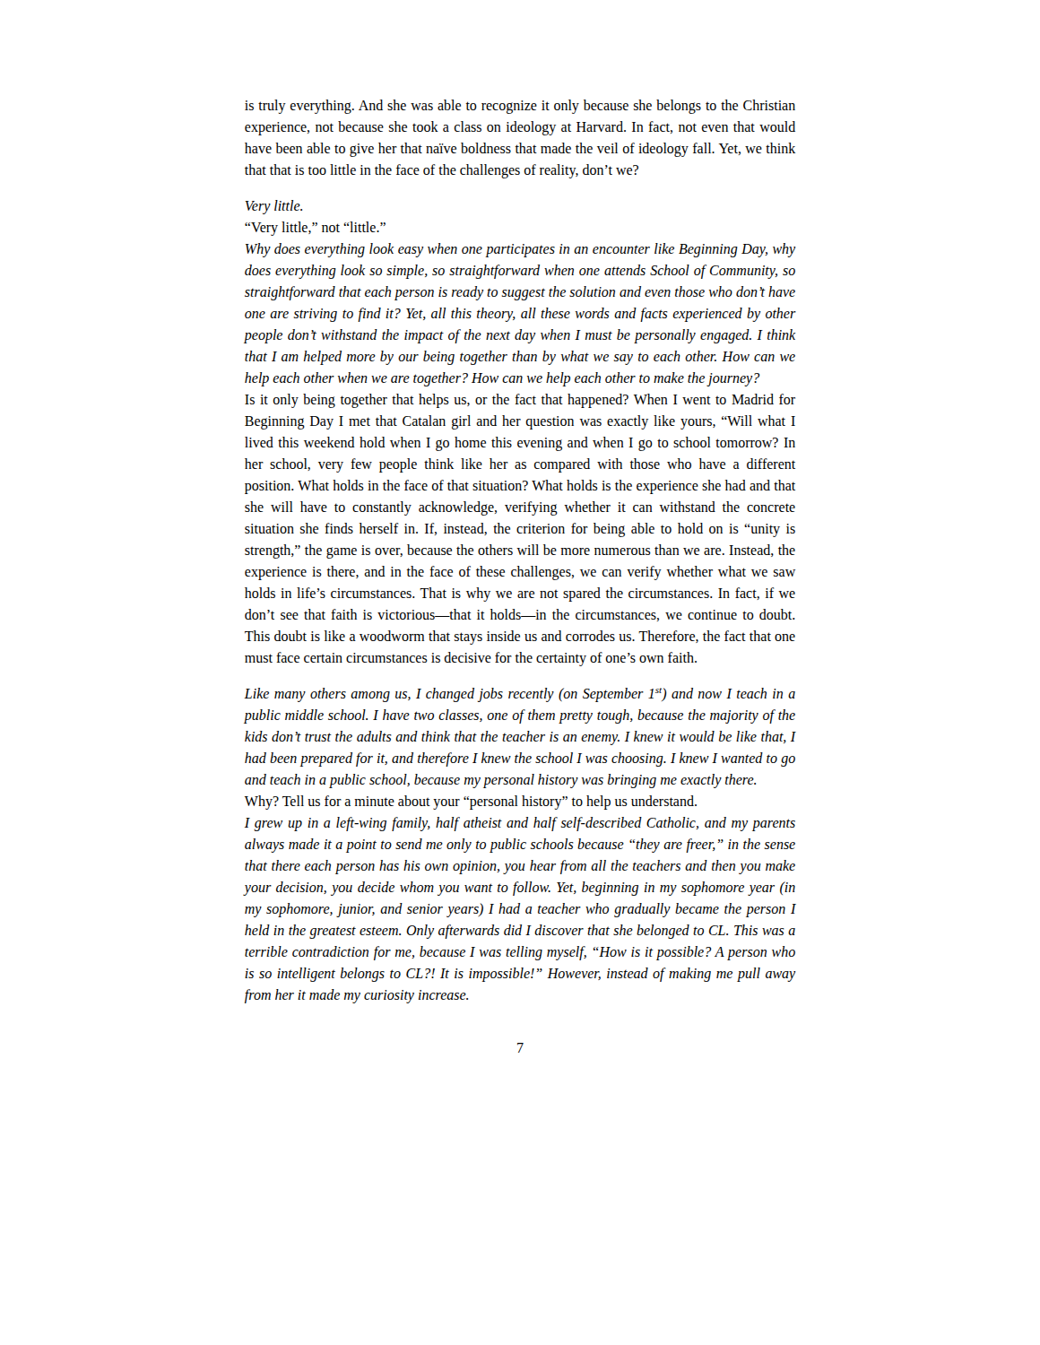is truly everything. And she was able to recognize it only because she belongs to the Christian experience, not because she took a class on ideology at Harvard. In fact, not even that would have been able to give her that naïve boldness that made the veil of ideology fall. Yet, we think that that is too little in the face of the challenges of reality, don’t we?
Very little.
“Very little,” not “little.”
Why does everything look easy when one participates in an encounter like Beginning Day, why does everything look so simple, so straightforward when one attends School of Community, so straightforward that each person is ready to suggest the solution and even those who don’t have one are striving to find it? Yet, all this theory, all these words and facts experienced by other people don’t withstand the impact of the next day when I must be personally engaged. I think that I am helped more by our being together than by what we say to each other. How can we help each other when we are together? How can we help each other to make the journey?
Is it only being together that helps us, or the fact that happened? When I went to Madrid for Beginning Day I met that Catalan girl and her question was exactly like yours, “Will what I lived this weekend hold when I go home this evening and when I go to school tomorrow? In her school, very few people think like her as compared with those who have a different position. What holds in the face of that situation? What holds is the experience she had and that she will have to constantly acknowledge, verifying whether it can withstand the concrete situation she finds herself in. If, instead, the criterion for being able to hold on is “unity is strength,” the game is over, because the others will be more numerous than we are. Instead, the experience is there, and in the face of these challenges, we can verify whether what we saw holds in life’s circumstances. That is why we are not spared the circumstances. In fact, if we don’t see that faith is victorious—that it holds—in the circumstances, we continue to doubt. This doubt is like a woodworm that stays inside us and corrodes us. Therefore, the fact that one must face certain circumstances is decisive for the certainty of one’s own faith.
Like many others among us, I changed jobs recently (on September 1st) and now I teach in a public middle school. I have two classes, one of them pretty tough, because the majority of the kids don’t trust the adults and think that the teacher is an enemy. I knew it would be like that, I had been prepared for it, and therefore I knew the school I was choosing. I knew I wanted to go and teach in a public school, because my personal history was bringing me exactly there.
Why? Tell us for a minute about your “personal history” to help us understand.
I grew up in a left-wing family, half atheist and half self-described Catholic, and my parents always made it a point to send me only to public schools because “they are freer,” in the sense that there each person has his own opinion, you hear from all the teachers and then you make your decision, you decide whom you want to follow. Yet, beginning in my sophomore year (in my sophomore, junior, and senior years) I had a teacher who gradually became the person I held in the greatest esteem. Only afterwards did I discover that she belonged to CL. This was a terrible contradiction for me, because I was telling myself, “How is it possible? A person who is so intelligent belongs to CL?! It is impossible!” However, instead of making me pull away from her it made my curiosity increase.
7